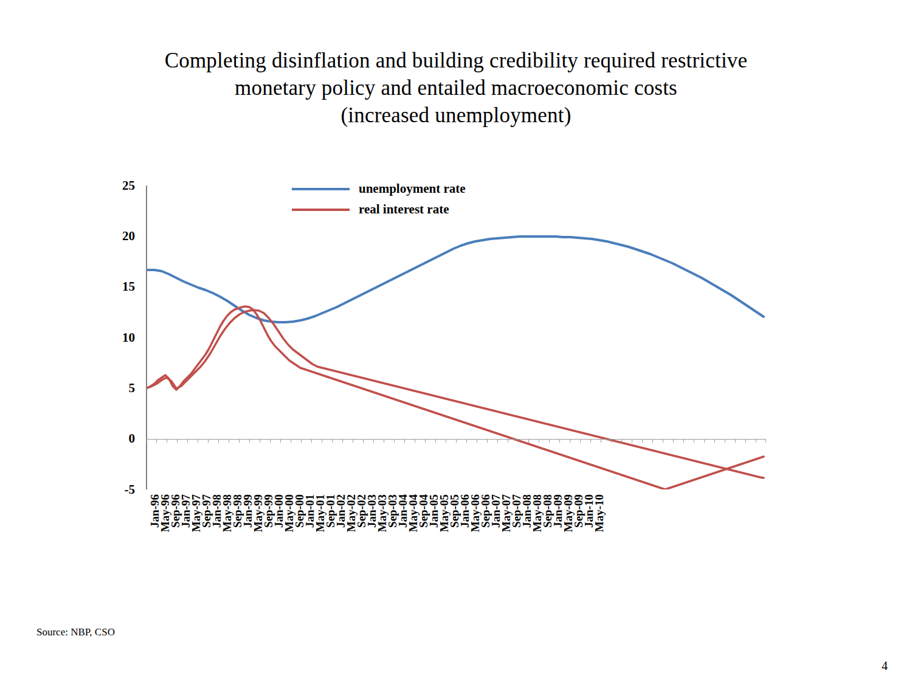Completing disinflation and building credibility required restrictive
monetary policy and entailed macroeconomic costs
(increased unemployment)
25
20
15
10
5
0
-5
unemployment rate
real interest rate
Jan-96 May-96 Sep-96 Jan-97 May-97 Sep-97 Jan-98 May-98 Sep-98 Jan-99 May-99 Sep-99 Jan-00 May-00 Sep-00 Jan-01 May-01 Sep-01 Jan-02 May-02 Sep-02 Jan-03 May-03 Sep-03 Jan-04 May-04 Sep-04 Jan-05 May-05 Sep-05 Jan-06 May-06 Sep-06 Jan-07 May-07 Sep-07 Jan-08 May-08 Sep-08 Jan-09 May-09 Sep-09 Jan-10 May-10
Source: NBP, CSO
4